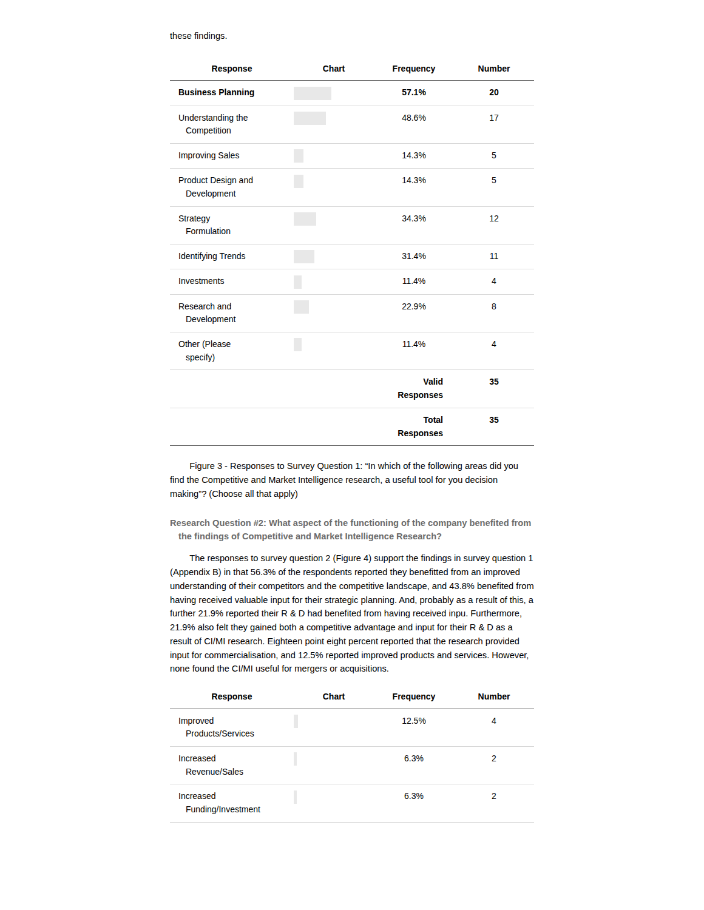these findings.
| Response | Chart | Frequency | Number |
| --- | --- | --- | --- |
| Business Planning | | 57.1% | 20 |
| Understanding the Competition | | 48.6% | 17 |
| Improving Sales | | 14.3% | 5 |
| Product Design and Development | | 14.3% | 5 |
| Strategy Formulation | | 34.3% | 12 |
| Identifying Trends | | 31.4% | 11 |
| Investments | | 11.4% | 4 |
| Research and Development | | 22.9% | 8 |
| Other (Please specify) | | 11.4% | 4 |
| | | Valid Responses | 35 |
| | | Total Responses | 35 |
Figure 3 - Responses to Survey Question 1: “In which of the following areas did you find the Competitive and Market Intelligence research, a useful tool for you decision making”? (Choose all that apply)
Research Question #2: What aspect of the functioning of the company benefited from the findings of Competitive and Market Intelligence Research?
The responses to survey question 2 (Figure 4) support the findings in survey question 1 (Appendix B) in that 56.3% of the respondents reported they benefitted from an improved understanding of their competitors and the competitive landscape, and 43.8% benefited from having received valuable input for their strategic planning. And, probably as a result of this, a further 21.9% reported their R & D had benefited from having received inpu. Furthermore, 21.9% also felt they gained both a competitive advantage and input for their R & D as a result of CI/MI research. Eighteen point eight percent reported that the research provided input for commercialisation, and 12.5% reported improved products and services. However, none found the CI/MI useful for mergers or acquisitions.
| Response | Chart | Frequency | Number |
| --- | --- | --- | --- |
| Improved Products/Services | | 12.5% | 4 |
| Increased Revenue/Sales | | 6.3% | 2 |
| Increased Funding/Investment | | 6.3% | 2 |